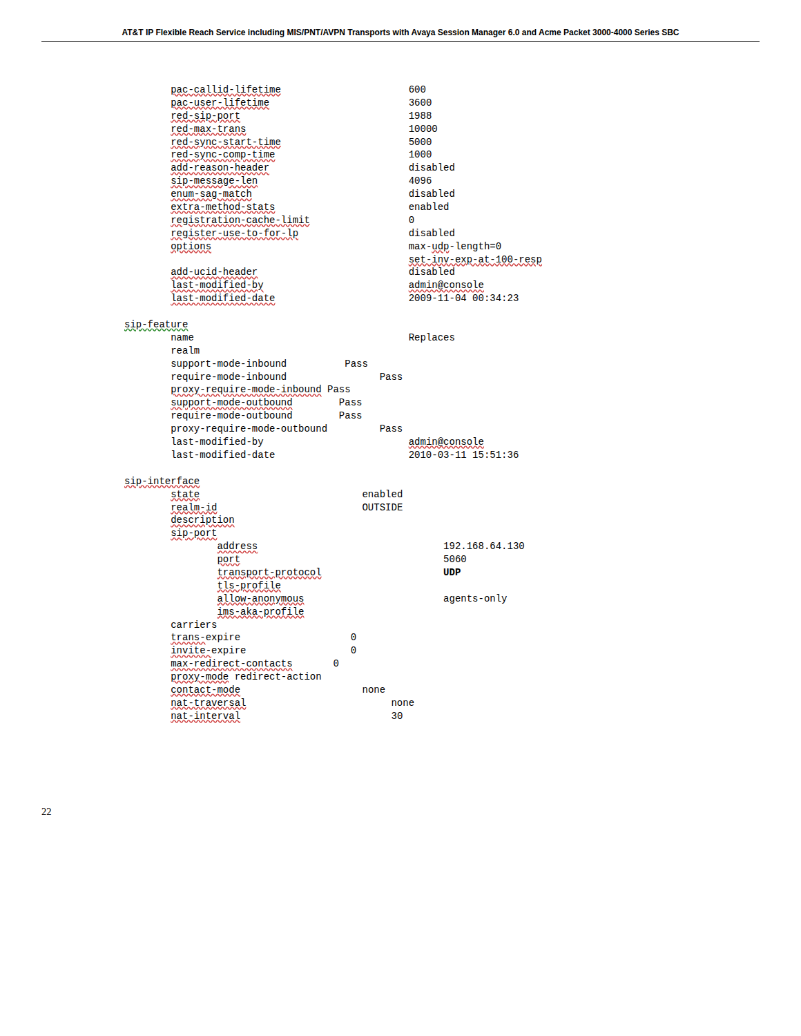AT&T IP Flexible Reach Service including MIS/PNT/AVPN Transports with Avaya Session Manager 6.0 and Acme Packet 3000-4000 Series SBC
        pac-callid-lifetime                      600
        pac-user-lifetime                        3600
        red-sip-port                             1988
        red-max-trans                            10000
        red-sync-start-time                      5000
        red-sync-comp-time                       1000
        add-reason-header                        disabled
        sip-message-len                          4096
        enum-sag-match                           disabled
        extra-method-stats                       enabled
        registration-cache-limit                 0
        register-use-to-for-lp                   disabled
        options                                  max-udp-length=0
                                                 set-inv-exp-at-100-resp
        add-ucid-header                          disabled
        last-modified-by                         admin@console
        last-modified-date                       2009-11-04 00:34:23

sip-feature
        name                                     Replaces
        realm
        support-mode-inbound          Pass
        require-mode-inbound                Pass
        proxy-require-mode-inbound Pass
        support-mode-outbound        Pass
        require-mode-outbound        Pass
        proxy-require-mode-outbound         Pass
        last-modified-by                         admin@console
        last-modified-date                       2010-03-11 15:51:36

sip-interface
        state                            enabled
        realm-id                         OUTSIDE
        description
        sip-port
                address                                192.168.64.130
                port                                   5060
                transport-protocol                     UDP
                tls-profile
                allow-anonymous                        agents-only
                ims-aka-profile
        carriers
        trans-expire                   0
        invite-expire                  0
        max-redirect-contacts       0
        proxy-mode redirect-action
        contact-mode                     none
        nat-traversal                         none
        nat-interval                          30
22